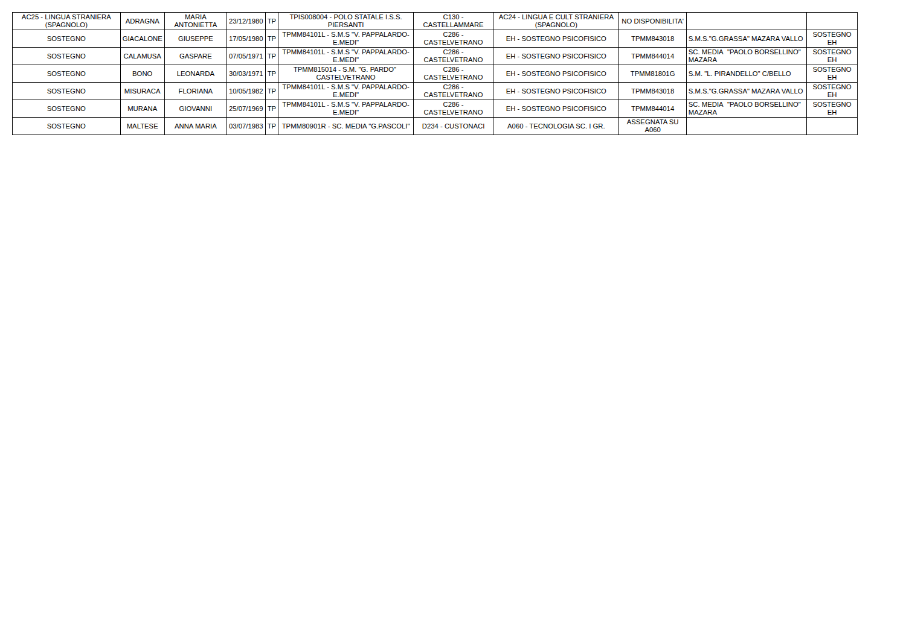| AC25 - LINGUA STRANIERA (SPAGNOLO) | ADRAGNA | MARIA ANTONIETTA | 23/12/1980 | TP | TPIS008004 - POLO STATALE I.S.S. PIERSANTI | C130 - CASTELLAMMARE | AC24 - LINGUA E CULT STRANIERA (SPAGNOLO) | NO DISPONIBILITA' | | |
| SOSTEGNO | GIACALONE | GIUSEPPE | 17/05/1980 | TP | TPMM84101L - S.M.S "V. PAPPALARDO- E.MEDI" | C286 - CASTELVETRANO | EH - SOSTEGNO PSICOFISICO | TPMM843018 | S.M.S."G.GRASSA" MAZARA VALLO | SOSTEGNO EH |
| SOSTEGNO | CALAMUSA | GASPARE | 07/05/1971 | TP | TPMM84101L - S.M.S "V. PAPPALARDO- E.MEDI" | C286 - CASTELVETRANO | EH - SOSTEGNO PSICOFISICO | TPMM844014 | SC. MEDIA "PAOLO BORSELLINO" MAZARA | SOSTEGNO EH |
| SOSTEGNO | BONO | LEONARDA | 30/03/1971 | TP | TPMM815014 - S.M. "G. PARDO" CASTELVETRANO | C286 - CASTELVETRANO | EH - SOSTEGNO PSICOFISICO | TPMM81801G | S.M. "L. PIRANDELLO" C/BELLO | SOSTEGNO EH |
| SOSTEGNO | MISURACA | FLORIANA | 10/05/1982 | TP | TPMM84101L - S.M.S "V. PAPPALARDO- E.MEDI" | C286 - CASTELVETRANO | EH - SOSTEGNO PSICOFISICO | TPMM843018 | S.M.S."G.GRASSA" MAZARA VALLO | SOSTEGNO EH |
| SOSTEGNO | MURANA | GIOVANNI | 25/07/1969 | TP | TPMM84101L - S.M.S "V. PAPPALARDO- E.MEDI" | C286 - CASTELVETRANO | EH - SOSTEGNO PSICOFISICO | TPMM844014 | SC. MEDIA "PAOLO BORSELLINO" MAZARA | SOSTEGNO EH |
| SOSTEGNO | MALTESE | ANNA MARIA | 03/07/1983 | TP | TPMM80901R - SC. MEDIA "G.PASCOLI" | D234 - CUSTONACI | A060 - TECNOLOGIA SC. I GR. | ASSEGNATA SU A060 | | |